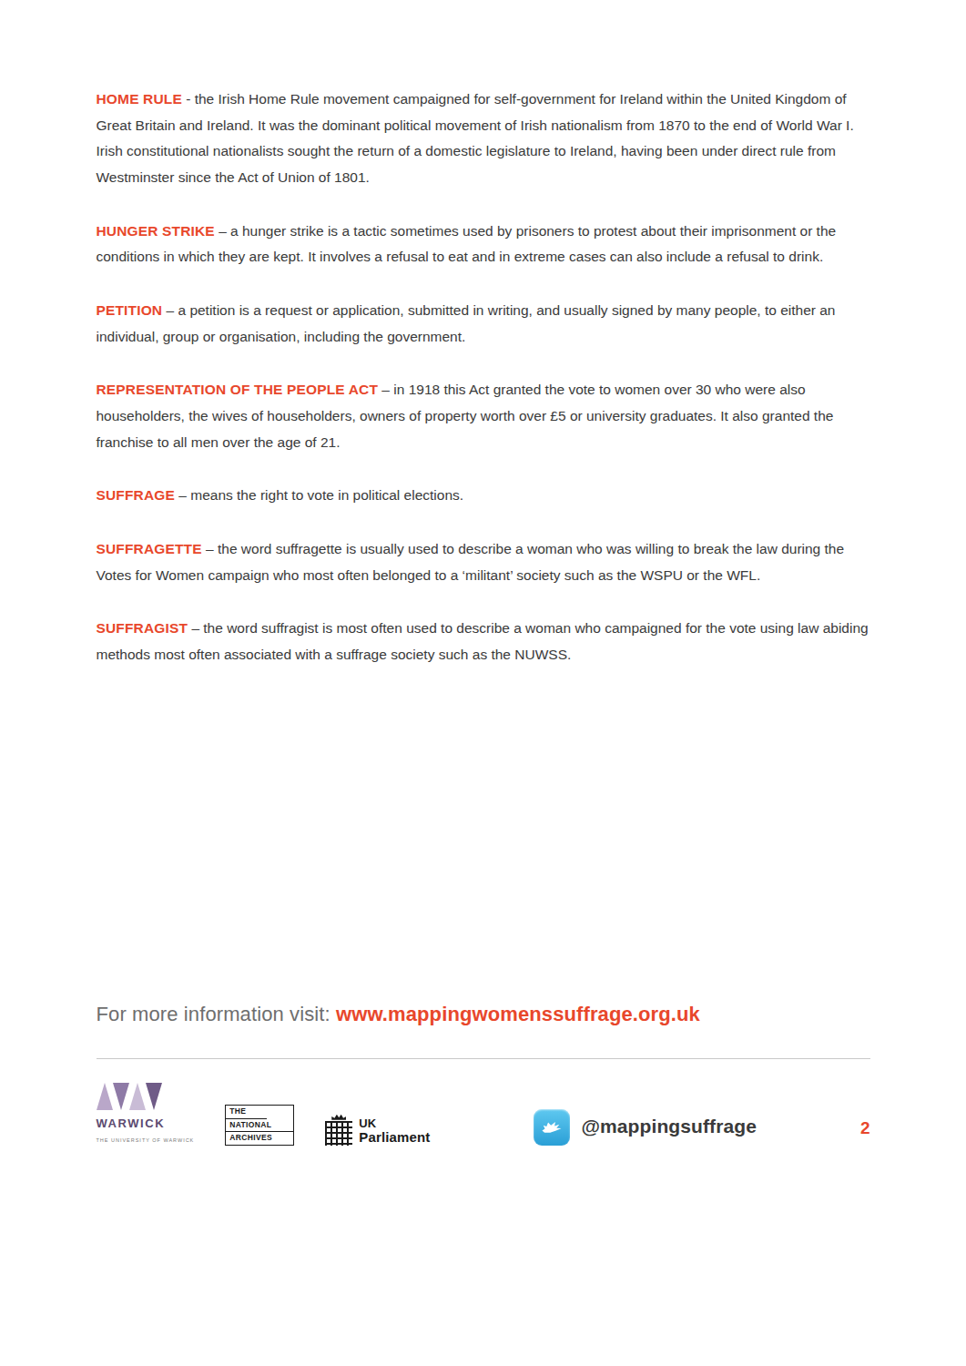HOME RULE - the Irish Home Rule movement campaigned for self-government for Ireland within the United Kingdom of Great Britain and Ireland. It was the dominant political movement of Irish nationalism from 1870 to the end of World War I. Irish constitutional nationalists sought the return of a domestic legislature to Ireland, having been under direct rule from Westminster since the Act of Union of 1801.
HUNGER STRIKE – a hunger strike is a tactic sometimes used by prisoners to protest about their imprisonment or the conditions in which they are kept. It involves a refusal to eat and in extreme cases can also include a refusal to drink.
PETITION – a petition is a request or application, submitted in writing, and usually signed by many people, to either an individual, group or organisation, including the government.
REPRESENTATION OF THE PEOPLE ACT – in 1918 this Act granted the vote to women over 30 who were also householders, the wives of householders, owners of property worth over £5 or university graduates. It also granted the franchise to all men over the age of 21.
SUFFRAGE – means the right to vote in political elections.
SUFFRAGETTE – the word suffragette is usually used to describe a woman who was willing to break the law during the Votes for Women campaign who most often belonged to a ‘militant’ society such as the WSPU or the WFL.
SUFFRAGIST – the word suffragist is most often used to describe a woman who campaigned for the vote using law abiding methods most often associated with a suffrage society such as the NUWSS.
For more information visit: www.mappingwomenssuffrage.org.uk
WARWICK
THE UNIVERSITY OF WARWICK
THE
NATIONAL
ARCHIVES
UK
Parliament
@mappingsuffrage
2